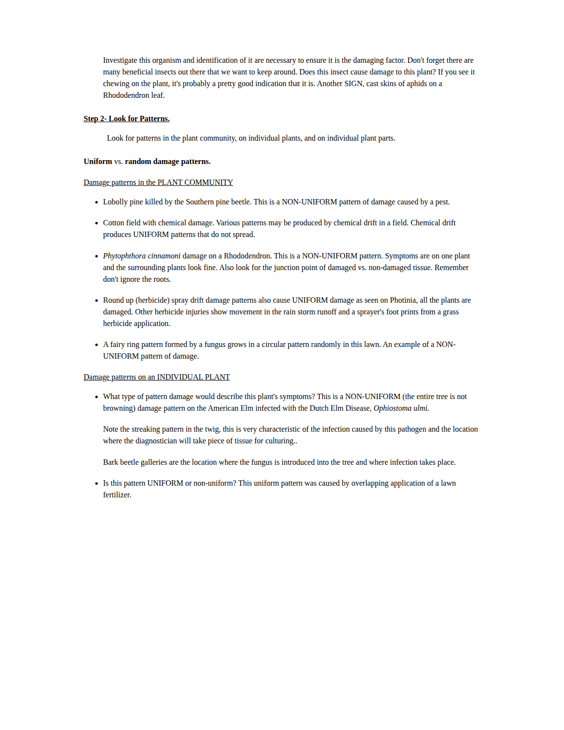Investigate this organism and identification of it are necessary to ensure it is the damaging factor. Don't forget there are many beneficial insects out there that we want to keep around. Does this insect cause damage to this plant? If you see it chewing on the plant, it's probably a pretty good indication that it is. Another SIGN, cast skins of aphids on a Rhododendron leaf.
Step 2- Look for Patterns.
Look for patterns in the plant community, on individual plants, and on individual plant parts.
Uniform vs. random damage patterns.
Damage patterns in the PLANT COMMUNITY
Lobolly pine killed by the Southern pine beetle. This is a NON-UNIFORM pattern of damage caused by a pest.
Cotton field with chemical damage. Various patterns may be produced by chemical drift in a field. Chemical drift produces UNIFORM patterns that do not spread.
Phytophthora cinnamoni damage on a Rhododendron. This is a NON-UNIFORM pattern. Symptoms are on one plant and the surrounding plants look fine. Also look for the junction point of damaged vs. non-damaged tissue. Remember don't ignore the roots.
Round up (herbicide) spray drift damage patterns also cause UNIFORM damage as seen on Photinia, all the plants are damaged. Other herbicide injuries show movement in the rain storm runoff and a sprayer's foot prints from a grass herbicide application.
A fairy ring pattern formed by a fungus grows in a circular pattern randomly in this lawn. An example of a NON-UNIFORM pattern of damage.
Damage patterns on an INDIVIDUAL PLANT
What type of pattern damage would describe this plant's symptoms? This is a NON-UNIFORM (the entire tree is not browning) damage pattern on the American Elm infected with the Dutch Elm Disease, Ophiostoma ulmi.
Note the streaking pattern in the twig, this is very characteristic of the infection caused by this pathogen and the location where the diagnostician will take piece of tissue for culturing..
Bark beetle galleries are the location where the fungus is introduced into the tree and where infection takes place.
Is this pattern UNIFORM or non-uniform? This uniform pattern was caused by overlapping application of a lawn fertilizer.